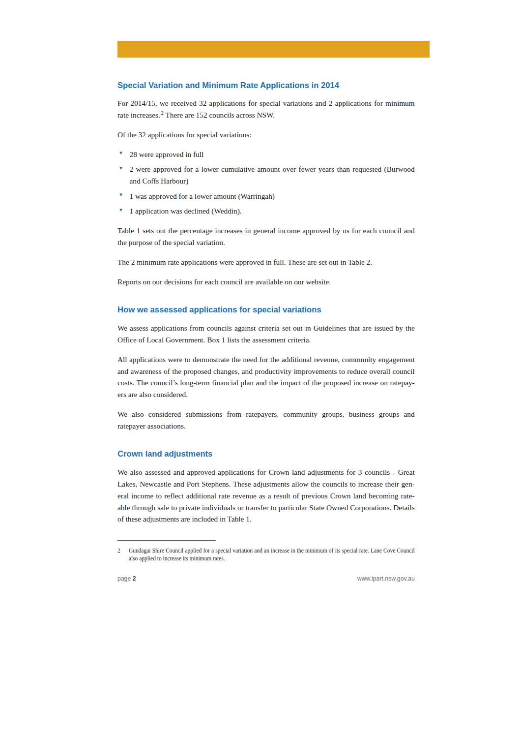Special Variation and Minimum Rate Applications in 2014
For 2014/15, we received 32 applications for special variations and 2 applications for minimum rate increases.2 There are 152 councils across NSW.
Of the 32 applications for special variations:
28 were approved in full
2 were approved for a lower cumulative amount over fewer years than requested (Burwood and Coffs Harbour)
1 was approved for a lower amount (Warringah)
1 application was declined (Weddin).
Table 1 sets out the percentage increases in general income approved by us for each council and the purpose of the special variation.
The 2 minimum rate applications were approved in full. These are set out in Table 2.
Reports on our decisions for each council are available on our website.
How we assessed applications for special variations
We assess applications from councils against criteria set out in Guidelines that are issued by the Office of Local Government. Box 1 lists the assessment criteria.
All applications were to demonstrate the need for the additional revenue, community engagement and awareness of the proposed changes, and productivity improvements to reduce overall council costs. The council’s long-term financial plan and the impact of the proposed increase on ratepayers are also considered.
We also considered submissions from ratepayers, community groups, business groups and ratepayer associations.
Crown land adjustments
We also assessed and approved applications for Crown land adjustments for 3 councils - Great Lakes, Newcastle and Port Stephens. These adjustments allow the councils to increase their general income to reflect additional rate revenue as a result of previous Crown land becoming rateable through sale to private individuals or transfer to particular State Owned Corporations. Details of these adjustments are included in Table 1.
2 Gundagai Shire Council applied for a special variation and an increase in the minimum of its special rate. Lane Cove Council also applied to increase its minimum rates.
page 2
www.ipart.nsw.gov.au